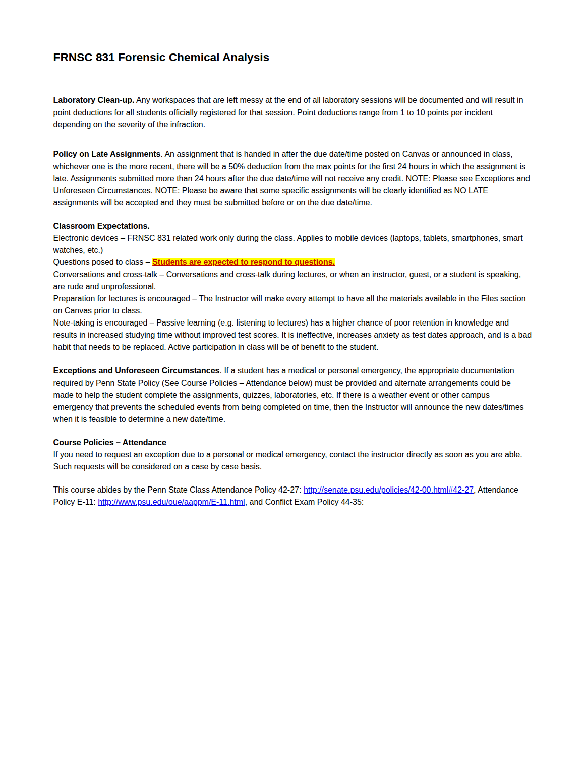FRNSC 831 Forensic Chemical Analysis
Laboratory Clean-up. Any workspaces that are left messy at the end of all laboratory sessions will be documented and will result in point deductions for all students officially registered for that session. Point deductions range from 1 to 10 points per incident depending on the severity of the infraction.
Policy on Late Assignments. An assignment that is handed in after the due date/time posted on Canvas or announced in class, whichever one is the more recent, there will be a 50% deduction from the max points for the first 24 hours in which the assignment is late. Assignments submitted more than 24 hours after the due date/time will not receive any credit. NOTE: Please see Exceptions and Unforeseen Circumstances. NOTE: Please be aware that some specific assignments will be clearly identified as NO LATE assignments will be accepted and they must be submitted before or on the due date/time.
Classroom Expectations.
Electronic devices – FRNSC 831 related work only during the class. Applies to mobile devices (laptops, tablets, smartphones, smart watches, etc.)
Questions posed to class – Students are expected to respond to questions.
Conversations and cross-talk – Conversations and cross-talk during lectures, or when an instructor, guest, or a student is speaking, are rude and unprofessional.
Preparation for lectures is encouraged – The Instructor will make every attempt to have all the materials available in the Files section on Canvas prior to class.
Note-taking is encouraged – Passive learning (e.g. listening to lectures) has a higher chance of poor retention in knowledge and results in increased studying time without improved test scores. It is ineffective, increases anxiety as test dates approach, and is a bad habit that needs to be replaced. Active participation in class will be of benefit to the student.
Exceptions and Unforeseen Circumstances. If a student has a medical or personal emergency, the appropriate documentation required by Penn State Policy (See Course Policies – Attendance below) must be provided and alternate arrangements could be made to help the student complete the assignments, quizzes, laboratories, etc. If there is a weather event or other campus emergency that prevents the scheduled events from being completed on time, then the Instructor will announce the new dates/times when it is feasible to determine a new date/time.
Course Policies – Attendance
If you need to request an exception due to a personal or medical emergency, contact the instructor directly as soon as you are able. Such requests will be considered on a case by case basis.
This course abides by the Penn State Class Attendance Policy 42-27: http://senate.psu.edu/policies/42-00.html#42-27, Attendance Policy E-11: http://www.psu.edu/oue/aappm/E-11.html, and Conflict Exam Policy 44-35: